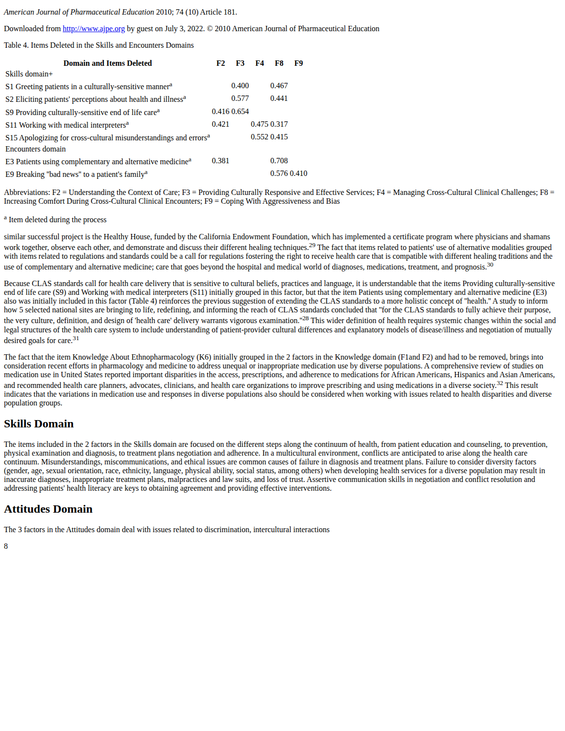American Journal of Pharmaceutical Education 2010; 74 (10) Article 181.
Downloaded from http://www.ajpe.org by guest on July 3, 2022. © 2010 American Journal of Pharmaceutical Education
Table 4. Items Deleted in the Skills and Encounters Domains
| Domain and Items Deleted | F2 | F3 | F4 | F8 | F9 |
| --- | --- | --- | --- | --- | --- |
| Skills domain+ |
| S1 Greeting patients in a culturally-sensitive manner a | | 0.400 | | 0.467 | |
| S2 Eliciting patients' perceptions about health and illness a | | 0.577 | | 0.441 | |
| S9 Providing culturally-sensitive end of life care a | 0.416 | 0.654 | | | |
| S11 Working with medical interpreters a | 0.421 | | 0.475 | 0.317 | |
| S15 Apologizing for cross-cultural misunderstandings and errors a | | | 0.552 | 0.415 | |
| Encounters domain |
| E3 Patients using complementary and alternative medicine a | 0.381 | | | 0.708 | |
| E9 Breaking ''bad news'' to a patient's family a | | | | 0.576 | 0.410 |
Abbreviations: F2 = Understanding the Context of Care; F3 = Providing Culturally Responsive and Effective Services; F4 = Managing Cross-Cultural Clinical Challenges; F8 = Increasing Comfort During Cross-Cultural Clinical Encounters; F9 = Coping With Aggressiveness and Bias
a Item deleted during the process
similar successful project is the Healthy House, funded by the California Endowment Foundation, which has implemented a certificate program where physicians and shamans work together, observe each other, and demonstrate and discuss their different healing techniques.29 The fact that items related to patients' use of alternative modalities grouped with items related to regulations and standards could be a call for regulations fostering the right to receive health care that is compatible with different healing traditions and the use of complementary and alternative medicine; care that goes beyond the hospital and medical world of diagnoses, medications, treatment, and prognosis.30
Because CLAS standards call for health care delivery that is sensitive to cultural beliefs, practices and language, it is understandable that the items Providing culturally-sensitive end of life care (S9) and Working with medical interpreters (S11) initially grouped in this factor, but that the item Patients using complementary and alternative medicine (E3) also was initially included in this factor (Table 4) reinforces the previous suggestion of extending the CLAS standards to a more holistic concept of ''health.'' A study to inform how 5 selected national sites are bringing to life, redefining, and informing the reach of CLAS standards concluded that ''for the CLAS standards to fully achieve their purpose, the very culture, definition, and design of 'health care' delivery warrants vigorous examination.''28 This wider definition of health requires systemic changes within the social and legal structures of the health care system to include understanding of patient-provider cultural differences and explanatory models of disease/illness and negotiation of mutually desired goals for care.31
The fact that the item Knowledge About Ethnopharmacology (K6) initially grouped in the 2 factors in the Knowledge domain (F1and F2) and had to be removed, brings into consideration recent efforts in pharmacology and medicine to address unequal or inappropriate medication use by diverse populations. A comprehensive review of studies on medication use in United States reported important disparities in the access, prescriptions, and adherence to medications for African Americans, Hispanics and Asian Americans, and recommended health care planners, advocates, clinicians, and health care organizations to improve prescribing and using medications in a diverse society.32 This result indicates that the variations in medication use and responses in diverse populations also should be considered when working with issues related to health disparities and diverse population groups.
Skills Domain
The items included in the 2 factors in the Skills domain are focused on the different steps along the continuum of health, from patient education and counseling, to prevention, physical examination and diagnosis, to treatment plans negotiation and adherence. In a multicultural environment, conflicts are anticipated to arise along the health care continuum. Misunderstandings, miscommunications, and ethical issues are common causes of failure in diagnosis and treatment plans. Failure to consider diversity factors (gender, age, sexual orientation, race, ethnicity, language, physical ability, social status, among others) when developing health services for a diverse population may result in inaccurate diagnoses, inappropriate treatment plans, malpractices and law suits, and loss of trust. Assertive communication skills in negotiation and conflict resolution and addressing patients' health literacy are keys to obtaining agreement and providing effective interventions.
Attitudes Domain
The 3 factors in the Attitudes domain deal with issues related to discrimination, intercultural interactions
8